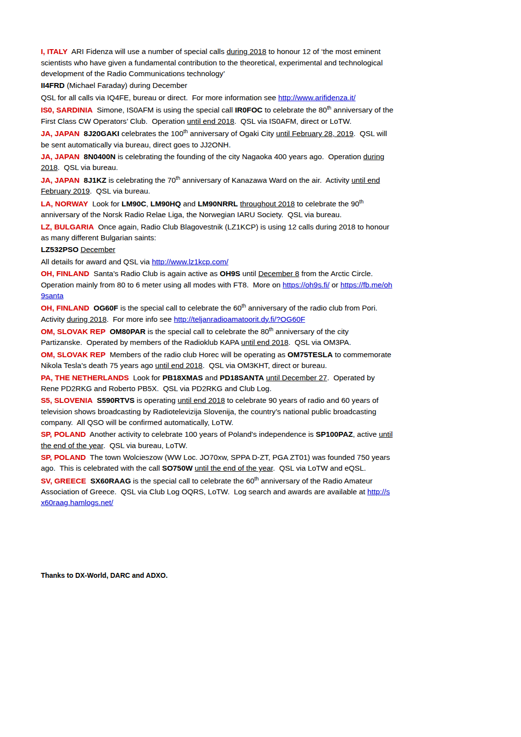I, ITALY ARI Fidenza will use a number of special calls during 2018 to honour 12 of ‘the most eminent scientists who have given a fundamental contribution to the theoretical, experimental and technological development of the Radio Communications technology’
II4FRD (Michael Faraday) during December
QSL for all calls via IQ4FE, bureau or direct. For more information see http://www.arifidenza.it/
IS0, SARDINIA Simone, IS0AFM is using the special call IR0FOC to celebrate the 80th anniversary of the First Class CW Operators’ Club. Operation until end 2018. QSL via IS0AFM, direct or LoTW.
JA, JAPAN 8J20GAKI celebrates the 100th anniversary of Ogaki City until February 28, 2019. QSL will be sent automatically via bureau, direct goes to JJ2ONH.
JA, JAPAN 8N0400N is celebrating the founding of the city Nagaoka 400 years ago. Operation during 2018. QSL via bureau.
JA, JAPAN 8J1KZ is celebrating the 70th anniversary of Kanazawa Ward on the air. Activity until end February 2019. QSL via bureau.
LA, NORWAY Look for LM90C, LM90HQ and LM90NRRL throughout 2018 to celebrate the 90th anniversary of the Norsk Radio Relae Liga, the Norwegian IARU Society. QSL via bureau.
LZ, BULGARIA Once again, Radio Club Blagovestnik (LZ1KCP) is using 12 calls during 2018 to honour as many different Bulgarian saints:
LZ532PSO December
All details for award and QSL via http://www.lz1kcp.com/
OH, FINLAND Santa’s Radio Club is again active as OH9S until December 8 from the Arctic Circle. Operation mainly from 80 to 6 meter using all modes with FT8. More on https://oh9s.fi/ or https://fb.me/oh9santa
OH, FINLAND OG60F is the special call to celebrate the 60th anniversary of the radio club from Pori. Activity during 2018. For more info see http://teljanradioamatoorit.dy.fi/?OG60F
OM, SLOVAK REP OM80PAR is the special call to celebrate the 80th anniversary of the city Partizanske. Operated by members of the Radioklub KAPA until end 2018. QSL via OM3PA.
OM, SLOVAK REP Members of the radio club Horec will be operating as OM75TESLA to commemorate Nikola Tesla’s death 75 years ago until end 2018. QSL via OM3KHT, direct or bureau.
PA, THE NETHERLANDS Look for PB18XMAS and PD18SANTA until December 27. Operated by Rene PD2RKG and Roberto PB5X. QSL via PD2RKG and Club Log.
S5, SLOVENIA S590RTVS is operating until end 2018 to celebrate 90 years of radio and 60 years of television shows broadcasting by Radiotelevizija Slovenija, the country’s national public broadcasting company. All QSO will be confirmed automatically, LoTW.
SP, POLAND Another activity to celebrate 100 years of Poland's independence is SP100PAZ, active until the end of the year. QSL via bureau, LoTW.
SP, POLAND The town Wolcieszow (WW Loc. JO70xw, SPPA D-ZT, PGA ZT01) was founded 750 years ago. This is celebrated with the call SO750W until the end of the year. QSL via LoTW and eQSL.
SV, GREECE SX60RAAG is the special call to celebrate the 60th anniversary of the Radio Amateur Association of Greece. QSL via Club Log OQRS, LoTW. Log search and awards are available at http://sx60raag.hamlogs.net/
Thanks to DX-World, DARC and ADXO.